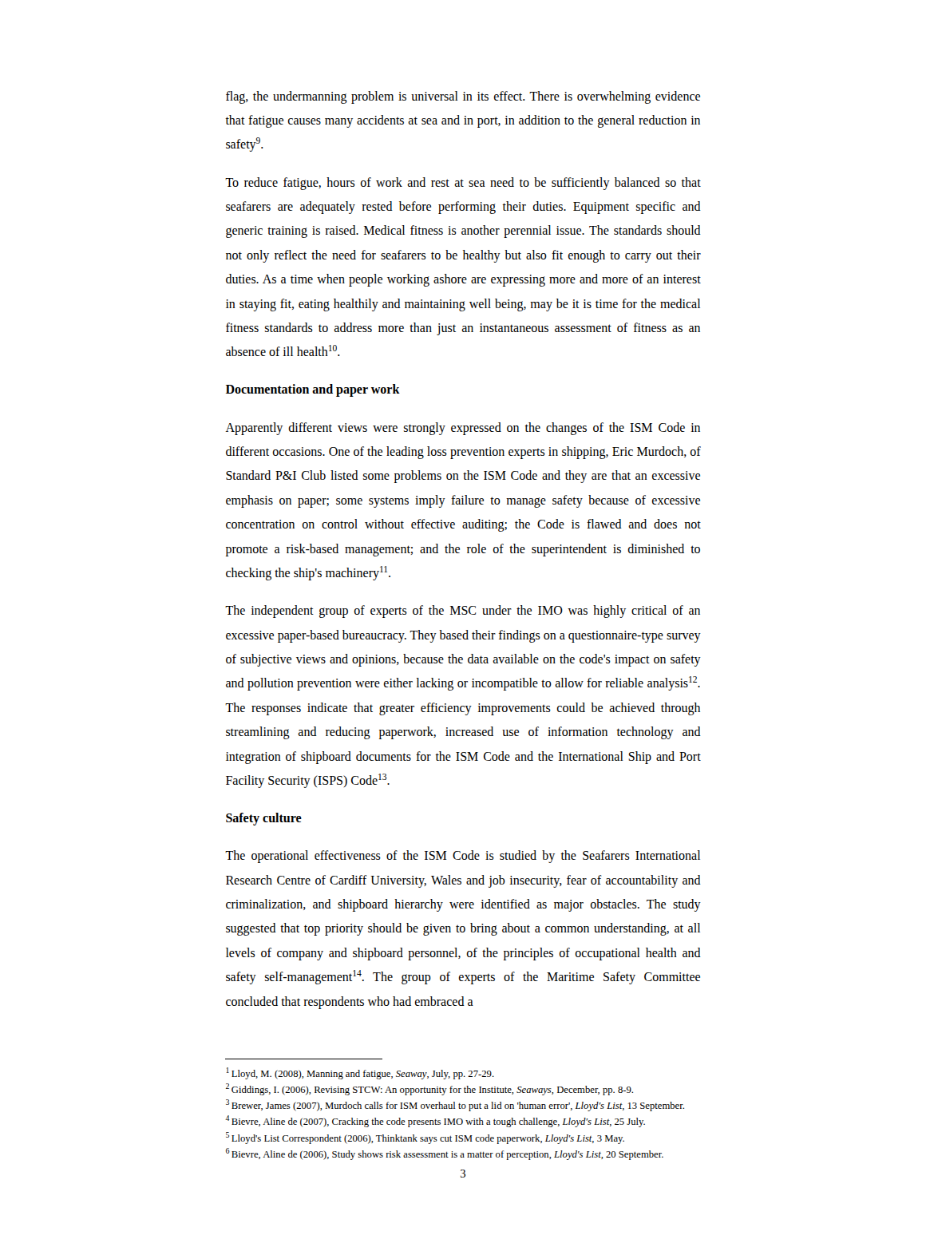flag, the undermanning problem is universal in its effect. There is overwhelming evidence that fatigue causes many accidents at sea and in port, in addition to the general reduction in safety9.
To reduce fatigue, hours of work and rest at sea need to be sufficiently balanced so that seafarers are adequately rested before performing their duties. Equipment specific and generic training is raised. Medical fitness is another perennial issue. The standards should not only reflect the need for seafarers to be healthy but also fit enough to carry out their duties. As a time when people working ashore are expressing more and more of an interest in staying fit, eating healthily and maintaining well being, may be it is time for the medical fitness standards to address more than just an instantaneous assessment of fitness as an absence of ill health10.
Documentation and paper work
Apparently different views were strongly expressed on the changes of the ISM Code in different occasions. One of the leading loss prevention experts in shipping, Eric Murdoch, of Standard P&I Club listed some problems on the ISM Code and they are that an excessive emphasis on paper; some systems imply failure to manage safety because of excessive concentration on control without effective auditing; the Code is flawed and does not promote a risk-based management; and the role of the superintendent is diminished to checking the ship's machinery11.
The independent group of experts of the MSC under the IMO was highly critical of an excessive paper-based bureaucracy. They based their findings on a questionnaire-type survey of subjective views and opinions, because the data available on the code's impact on safety and pollution prevention were either lacking or incompatible to allow for reliable analysis12. The responses indicate that greater efficiency improvements could be achieved through streamlining and reducing paperwork, increased use of information technology and integration of shipboard documents for the ISM Code and the International Ship and Port Facility Security (ISPS) Code13.
Safety culture
The operational effectiveness of the ISM Code is studied by the Seafarers International Research Centre of Cardiff University, Wales and job insecurity, fear of accountability and criminalization, and shipboard hierarchy were identified as major obstacles. The study suggested that top priority should be given to bring about a common understanding, at all levels of company and shipboard personnel, of the principles of occupational health and safety self-management14. The group of experts of the Maritime Safety Committee concluded that respondents who had embraced a
Lloyd, M. (2008), Manning and fatigue, Seaway, July, pp. 27-29.
Giddings, I. (2006), Revising STCW: An opportunity for the Institute, Seaways, December, pp. 8-9.
Brewer, James (2007), Murdoch calls for ISM overhaul to put a lid on 'human error', Lloyd's List, 13 September.
Bievre, Aline de (2007), Cracking the code presents IMO with a tough challenge, Lloyd's List, 25 July.
Lloyd's List Correspondent (2006), Thinktank says cut ISM code paperwork, Lloyd's List, 3 May.
Bievre, Aline de (2006), Study shows risk assessment is a matter of perception, Lloyd's List, 20 September.
3